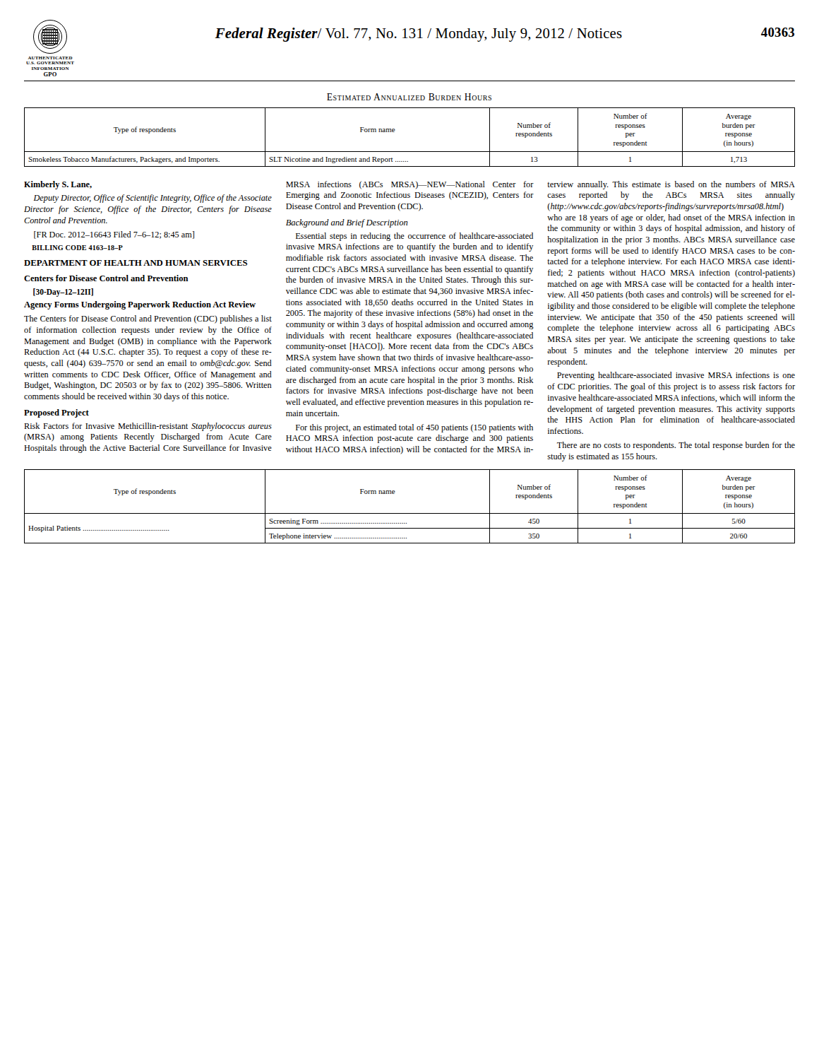Authenticated
U.S. Government
Information
GPO
Federal Register/ Vol. 77, No. 131 / Monday, July 9, 2012 / Notices
40363
Estimated Annualized Burden Hours
| Type of respondents | Form name | Number of respondents | Number of responses per respondent | Average burden per response (in hours) |
| --- | --- | --- | --- | --- |
| Smokeless Tobacco Manufacturers, Packagers, and Importers. | SLT Nicotine and Ingredient and Report ....... | 13 | 1 | 1,713 |
Kimberly S. Lane,
Deputy Director, Office of Scientific Integrity, Office of the Associate Director for Science, Office of the Director, Centers for Disease Control and Prevention.
[FR Doc. 2012–16643 Filed 7–6–12; 8:45 am]
BILLING CODE 4163–18–P
DEPARTMENT OF HEALTH AND HUMAN SERVICES
Centers for Disease Control and Prevention
[30-Day–12–12II]
Agency Forms Undergoing Paperwork Reduction Act Review
The Centers for Disease Control and Prevention (CDC) publishes a list of information collection requests under review by the Office of Management and Budget (OMB) in compliance with the Paperwork Reduction Act (44 U.S.C. chapter 35). To request a copy of these requests, call (404) 639–7570 or send an email to omb@cdc.gov. Send written comments to CDC Desk Officer, Office of Management and Budget, Washington, DC 20503 or by fax to (202) 395–5806. Written comments should be received within 30 days of this notice.
Proposed Project
Risk Factors for Invasive Methicillin-resistant Staphylococcus aureus (MRSA) among Patients Recently Discharged from Acute Care Hospitals through the Active Bacterial Core Surveillance for Invasive MRSA infections (ABCs MRSA)—NEW—National Center for Emerging and Zoonotic Infectious Diseases (NCEZID), Centers for Disease Control and Prevention (CDC).
Background and Brief Description
Essential steps in reducing the occurrence of healthcare-associated invasive MRSA infections are to quantify the burden and to identify modifiable risk factors associated with invasive MRSA disease. The current CDC's ABCs MRSA surveillance has been essential to quantify the burden of invasive MRSA in the United States. Through this surveillance CDC was able to estimate that 94,360 invasive MRSA infections associated with 18,650 deaths occurred in the United States in 2005. The majority of these invasive infections (58%) had onset in the community or within 3 days of hospital admission and occurred among individuals with recent healthcare exposures (healthcare-associated community-onset [HACO]). More recent data from the CDC's ABCs MRSA system have shown that two thirds of invasive healthcare-associated community-onset MRSA infections occur among persons who are discharged from an acute care hospital in the prior 3 months. Risk factors for invasive MRSA infections post-discharge have not been well evaluated, and effective prevention measures in this population remain uncertain.
For this project, an estimated total of 450 patients (150 patients with HACO MRSA infection post-acute care discharge and 300 patients without HACO MRSA infection) will be contacted for the MRSA interview annually. This estimate is based on the numbers of MRSA cases reported by the ABCs MRSA sites annually (http://www.cdc.gov/abcs/reports-findings/survreports/mrsa08.html) who are 18 years of age or older, had onset of the MRSA infection in the community or within 3 days of hospital admission, and history of hospitalization in the prior 3 months. ABCs MRSA surveillance case report forms will be used to identify HACO MRSA cases to be contacted for a telephone interview. For each HACO MRSA case identified; 2 patients without HACO MRSA infection (control-patients) matched on age with MRSA case will be contacted for a health interview. All 450 patients (both cases and controls) will be screened for eligibility and those considered to be eligible will complete the telephone interview. We anticipate that 350 of the 450 patients screened will complete the telephone interview across all 6 participating ABCs MRSA sites per year. We anticipate the screening questions to take about 5 minutes and the telephone interview 20 minutes per respondent.
Preventing healthcare-associated invasive MRSA infections is one of CDC priorities. The goal of this project is to assess risk factors for invasive healthcare-associated MRSA infections, which will inform the development of targeted prevention measures. This activity supports the HHS Action Plan for elimination of healthcare-associated infections.
There are no costs to respondents. The total response burden for the study is estimated as 155 hours.
| Type of respondents | Form name | Number of respondents | Number of responses per respondent | Average burden per response (in hours) |
| --- | --- | --- | --- | --- |
| Hospital Patients ............................................. | Screening Form ............................................. | 450 | 1 | 5/60 |
| Telephone interview ...................................... | 350 | 1 | 20/60 |